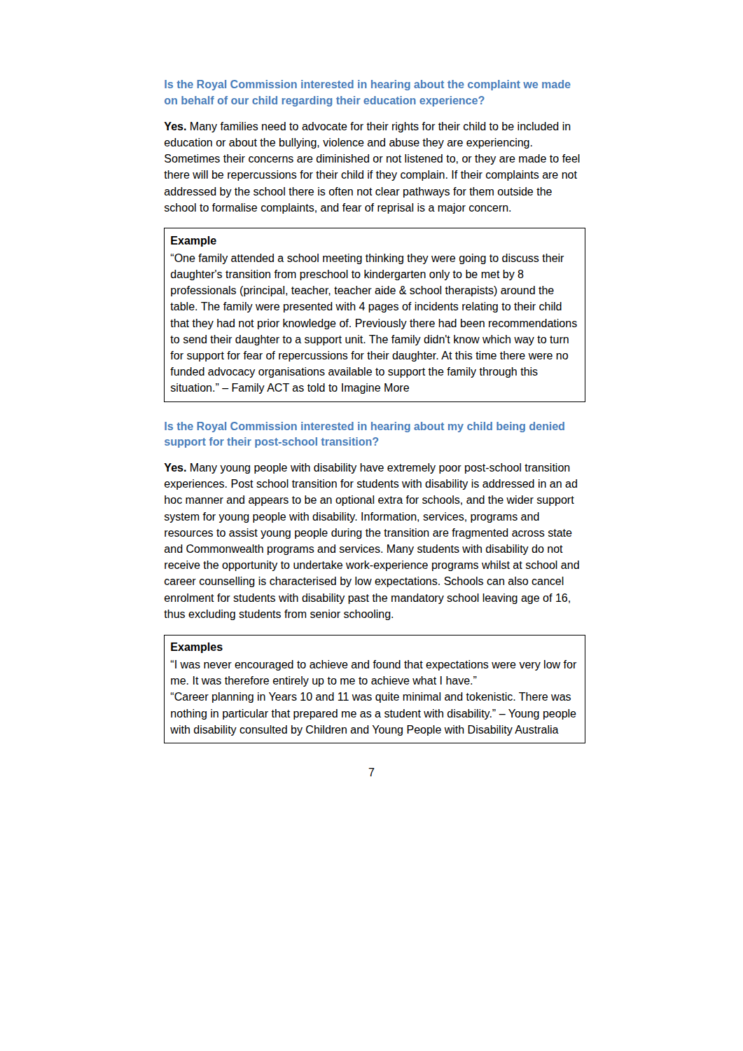Is the Royal Commission interested in hearing about the complaint we made on behalf of our child regarding their education experience?
Yes. Many families need to advocate for their rights for their child to be included in education or about the bullying, violence and abuse they are experiencing. Sometimes their concerns are diminished or not listened to, or they are made to feel there will be repercussions for their child if they complain. If their complaints are not addressed by the school there is often not clear pathways for them outside the school to formalise complaints, and fear of reprisal is a major concern.
Example
“One family attended a school meeting thinking they were going to discuss their daughter's transition from preschool to kindergarten only to be met by 8 professionals (principal, teacher, teacher aide & school therapists) around the table. The family were presented with 4 pages of incidents relating to their child that they had not prior knowledge of. Previously there had been recommendations to send their daughter to a support unit. The family didn't know which way to turn for support for fear of repercussions for their daughter. At this time there were no funded advocacy organisations available to support the family through this situation.” – Family ACT as told to Imagine More
Is the Royal Commission interested in hearing about my child being denied support for their post-school transition?
Yes. Many young people with disability have extremely poor post-school transition experiences. Post school transition for students with disability is addressed in an ad hoc manner and appears to be an optional extra for schools, and the wider support system for young people with disability. Information, services, programs and resources to assist young people during the transition are fragmented across state and Commonwealth programs and services. Many students with disability do not receive the opportunity to undertake work-experience programs whilst at school and career counselling is characterised by low expectations. Schools can also cancel enrolment for students with disability past the mandatory school leaving age of 16, thus excluding students from senior schooling.
Examples
“I was never encouraged to achieve and found that expectations were very low for me. It was therefore entirely up to me to achieve what I have.”
“Career planning in Years 10 and 11 was quite minimal and tokenistic. There was nothing in particular that prepared me as a student with disability.” – Young people with disability consulted by Children and Young People with Disability Australia
7